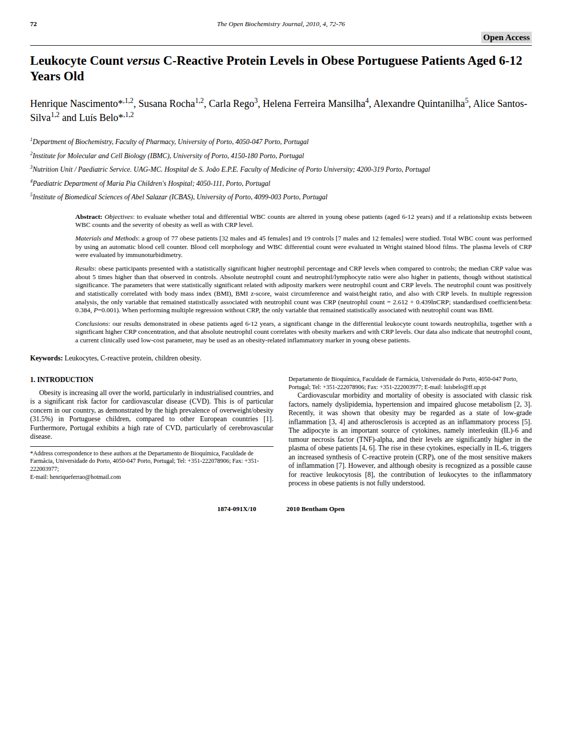72 The Open Biochemistry Journal, 2010, 4, 72-76
Open Access
Leukocyte Count versus C-Reactive Protein Levels in Obese Portuguese Patients Aged 6-12 Years Old
Henrique Nascimento*,1,2, Susana Rocha1,2, Carla Rego3, Helena Ferreira Mansilha4, Alexandre Quintanilha5, Alice Santos-Silva1,2 and Luís Belo*,1,2
1Department of Biochemistry, Faculty of Pharmacy, University of Porto, 4050-047 Porto, Portugal
2Institute for Molecular and Cell Biology (IBMC), University of Porto, 4150-180 Porto, Portugal
3Nutrition Unit / Paediatric Service. UAG-MC. Hospital de S. João E.P.E. Faculty of Medicine of Porto University; 4200-319 Porto, Portugal
4Paediatric Department of Maria Pia Children's Hospital; 4050-111, Porto, Portugal
5Institute of Biomedical Sciences of Abel Salazar (ICBAS), University of Porto, 4099-003 Porto, Portugal
Abstract: Objectives: to evaluate whether total and differential WBC counts are altered in young obese patients (aged 6-12 years) and if a relationship exists between WBC counts and the severity of obesity as well as with CRP level.
Materials and Methods: a group of 77 obese patients [32 males and 45 females] and 19 controls [7 males and 12 females] were studied. Total WBC count was performed by using an automatic blood cell counter. Blood cell morphology and WBC differential count were evaluated in Wright stained blood films. The plasma levels of CRP were evaluated by immunoturbidimetry.
Results: obese participants presented with a statistically significant higher neutrophil percentage and CRP levels when compared to controls; the median CRP value was about 5 times higher than that observed in controls. Absolute neutrophil count and neutrophil/lymphocyte ratio were also higher in patients, though without statistical significance. The parameters that were statistically significant related with adiposity markers were neutrophil count and CRP levels. The neutrophil count was positively and statistically correlated with body mass index (BMI), BMI z-score, waist circumference and waist/height ratio, and also with CRP levels. In multiple regression analysis, the only variable that remained statistically associated with neutrophil count was CRP (neutrophil count = 2.612 + 0.439lnCRP; standardised coefficient/beta: 0.384, P=0.001). When performing multiple regression without CRP, the only variable that remained statistically associated with neutrophil count was BMI.
Conclusions: our results demonstrated in obese patients aged 6-12 years, a significant change in the differential leukocyte count towards neutrophilia, together with a significant higher CRP concentration, and that absolute neutrophil count correlates with obesity markers and with CRP levels. Our data also indicate that neutrophil count, a current clinically used low-cost parameter, may be used as an obesity-related inflammatory marker in young obese patients.
Keywords: Leukocytes, C-reactive protein, children obesity.
1. INTRODUCTION
Obesity is increasing all over the world, particularly in industrialised countries, and is a significant risk factor for cardiovascular disease (CVD). This is of particular concern in our country, as demonstrated by the high prevalence of overweight/obesity (31.5%) in Portuguese children, compared to other European countries [1]. Furthermore, Portugal exhibits a high rate of CVD, particularly of cerebrovascular disease.
*Address correspondence to these authors at the Departamento de Bioquímica, Faculdade de Farmácia, Universidade do Porto, 4050-047 Porto, Portugal; Tel: +351-222078906; Fax: +351-222003977;
E-mail: henriqueferrao@hotmail.com
Departamento de Bioquímica, Faculdade de Farmácia, Universidade do Porto, 4050-047 Porto, Portugal; Tel: +351-222078906; Fax: +351-222003977; E-mail: luisbelo@ff.up.pt
Cardiovascular morbidity and mortality of obesity is associated with classic risk factors, namely dyslipidemia, hypertension and impaired glucose metabolism [2, 3]. Recently, it was shown that obesity may be regarded as a state of low-grade inflammation [3, 4] and atherosclerosis is accepted as an inflammatory process [5]. The adipocyte is an important source of cytokines, namely interleukin (IL)-6 and tumour necrosis factor (TNF)-alpha, and their levels are significantly higher in the plasma of obese patients [4, 6]. The rise in these cytokines, especially in IL-6, triggers an increased synthesis of C-reactive protein (CRP), one of the most sensitive makers of inflammation [7]. However, and although obesity is recognized as a possible cause for reactive leukocytosis [8], the contribution of leukocytes to the inflammatory process in obese patients is not fully understood.
1874-091X/102010 Bentham Open